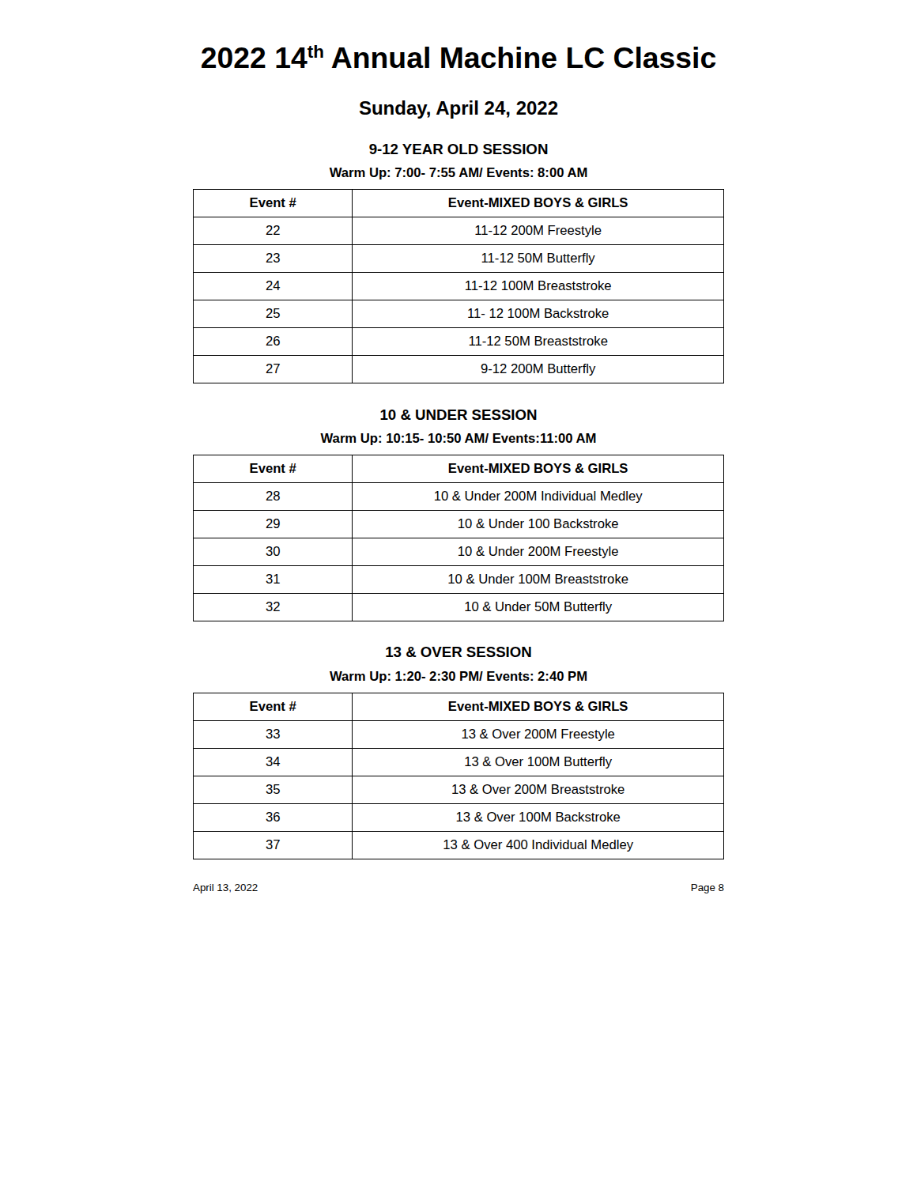2022 14th Annual Machine LC Classic
Sunday, April 24, 2022
9-12 YEAR OLD SESSION
Warm Up: 7:00- 7:55 AM/ Events: 8:00 AM
| Event # | Event-MIXED BOYS & GIRLS |
| --- | --- |
| 22 | 11-12 200M Freestyle |
| 23 | 11-12 50M Butterfly |
| 24 | 11-12 100M Breaststroke |
| 25 | 11- 12 100M Backstroke |
| 26 | 11-12 50M Breaststroke |
| 27 | 9-12 200M Butterfly |
10 & UNDER SESSION
Warm Up: 10:15- 10:50 AM/ Events:11:00 AM
| Event # | Event-MIXED BOYS & GIRLS |
| --- | --- |
| 28 | 10 & Under 200M Individual Medley |
| 29 | 10 & Under 100 Backstroke |
| 30 | 10 & Under 200M Freestyle |
| 31 | 10 & Under 100M Breaststroke |
| 32 | 10 & Under 50M Butterfly |
13 & OVER SESSION
Warm Up: 1:20- 2:30 PM/ Events: 2:40 PM
| Event # | Event-MIXED BOYS & GIRLS |
| --- | --- |
| 33 | 13 & Over 200M Freestyle |
| 34 | 13 & Over 100M Butterfly |
| 35 | 13 & Over 200M Breaststroke |
| 36 | 13 & Over 100M Backstroke |
| 37 | 13 & Over 400 Individual Medley |
April 13, 2022 Page 8